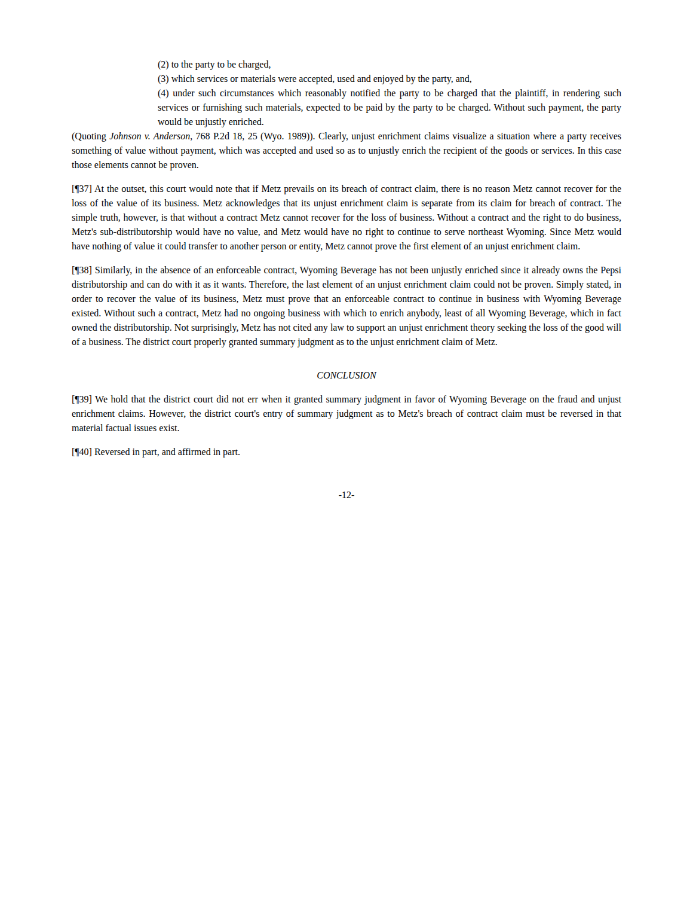(2) to the party to be charged,
(3) which services or materials were accepted, used and enjoyed by the party, and,
(4) under such circumstances which reasonably notified the party to be charged that the plaintiff, in rendering such services or furnishing such materials, expected to be paid by the party to be charged. Without such payment, the party would be unjustly enriched.
(Quoting Johnson v. Anderson, 768 P.2d 18, 25 (Wyo. 1989)). Clearly, unjust enrichment claims visualize a situation where a party receives something of value without payment, which was accepted and used so as to unjustly enrich the recipient of the goods or services. In this case those elements cannot be proven.
[¶37] At the outset, this court would note that if Metz prevails on its breach of contract claim, there is no reason Metz cannot recover for the loss of the value of its business. Metz acknowledges that its unjust enrichment claim is separate from its claim for breach of contract. The simple truth, however, is that without a contract Metz cannot recover for the loss of business. Without a contract and the right to do business, Metz's sub-distributorship would have no value, and Metz would have no right to continue to serve northeast Wyoming. Since Metz would have nothing of value it could transfer to another person or entity, Metz cannot prove the first element of an unjust enrichment claim.
[¶38] Similarly, in the absence of an enforceable contract, Wyoming Beverage has not been unjustly enriched since it already owns the Pepsi distributorship and can do with it as it wants. Therefore, the last element of an unjust enrichment claim could not be proven. Simply stated, in order to recover the value of its business, Metz must prove that an enforceable contract to continue in business with Wyoming Beverage existed. Without such a contract, Metz had no ongoing business with which to enrich anybody, least of all Wyoming Beverage, which in fact owned the distributorship. Not surprisingly, Metz has not cited any law to support an unjust enrichment theory seeking the loss of the good will of a business. The district court properly granted summary judgment as to the unjust enrichment claim of Metz.
CONCLUSION
[¶39] We hold that the district court did not err when it granted summary judgment in favor of Wyoming Beverage on the fraud and unjust enrichment claims. However, the district court's entry of summary judgment as to Metz's breach of contract claim must be reversed in that material factual issues exist.
[¶40] Reversed in part, and affirmed in part.
-12-